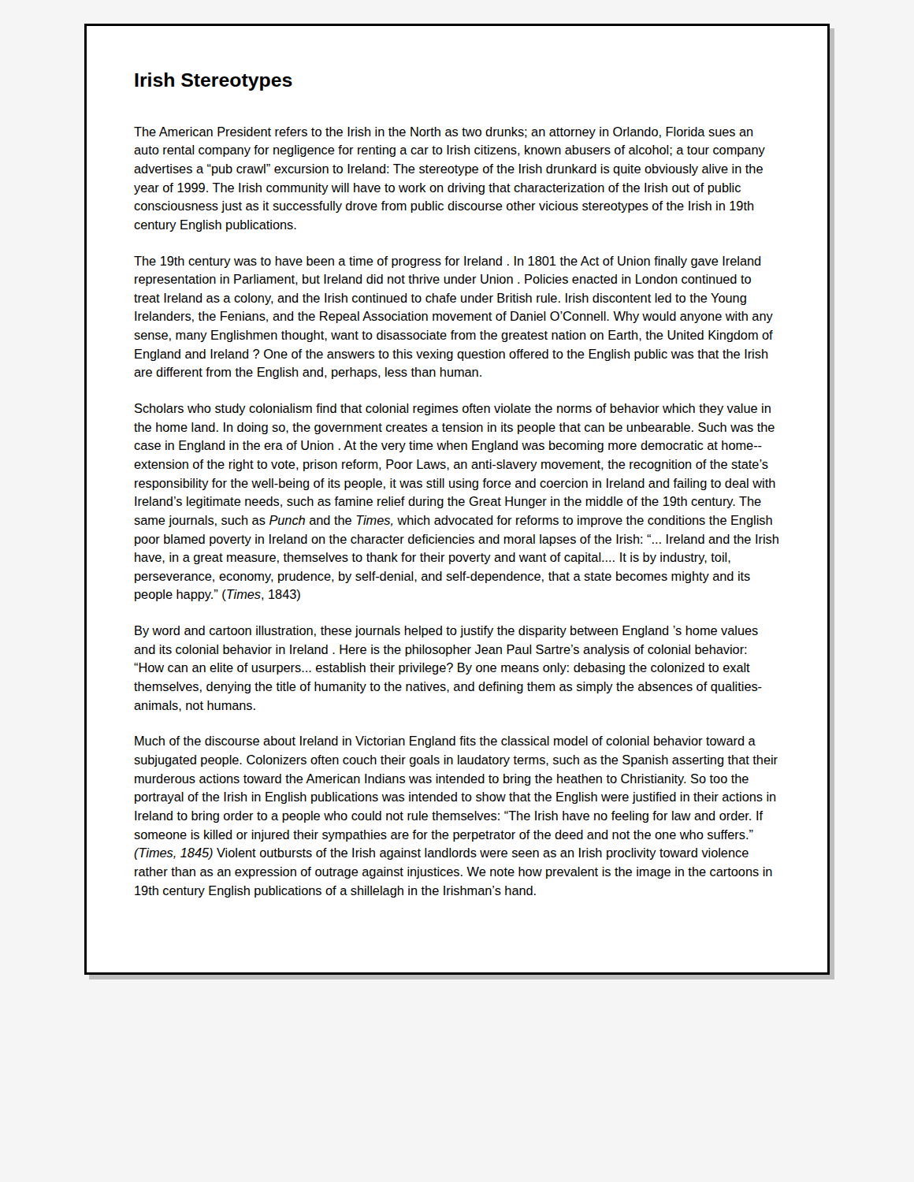Irish Stereotypes
The American President refers to the Irish in the North as two drunks; an attorney in Orlando, Florida sues an auto rental company for negligence for renting a car to Irish citizens, known abusers of alcohol; a tour company advertises a “pub crawl” excursion to Ireland: The stereotype of the Irish drunkard is quite obviously alive in the year of 1999. The Irish community will have to work on driving that characterization of the Irish out of public consciousness just as it successfully drove from public discourse other vicious stereotypes of the Irish in 19th century English publications.
The 19th century was to have been a time of progress for Ireland . In 1801 the Act of Union finally gave Ireland representation in Parliament, but Ireland did not thrive under Union . Policies enacted in London continued to treat Ireland as a colony, and the Irish continued to chafe under British rule. Irish discontent led to the Young Irelanders, the Fenians, and the Repeal Association movement of Daniel O’Connell. Why would anyone with any sense, many Englishmen thought, want to disassociate from the greatest nation on Earth, the United Kingdom of England and Ireland ? One of the answers to this vexing question offered to the English public was that the Irish are different from the English and, perhaps, less than human.
Scholars who study colonialism find that colonial regimes often violate the norms of behavior which they value in the home land. In doing so, the government creates a tension in its people that can be unbearable. Such was the case in England in the era of Union . At the very time when England was becoming more democratic at home-- extension of the right to vote, prison reform, Poor Laws, an anti-slavery movement, the recognition of the state’s responsibility for the well-being of its people, it was still using force and coercion in Ireland and failing to deal with Ireland’s legitimate needs, such as famine relief during the Great Hunger in the middle of the 19th century. The same journals, such as Punch and the Times, which advocated for reforms to improve the conditions the English poor blamed poverty in Ireland on the character deficiencies and moral lapses of the Irish: “... Ireland and the Irish have, in a great measure, themselves to thank for their poverty and want of capital.... It is by industry, toil, perseverance, economy, prudence, by self-denial, and self-dependence, that a state becomes mighty and its people happy.” (Times, 1843)
By word and cartoon illustration, these journals helped to justify the disparity between England ’s home values and its colonial behavior in Ireland . Here is the philosopher Jean Paul Sartre’s analysis of colonial behavior: “How can an elite of usurpers... establish their privilege? By one means only: debasing the colonized to exalt themselves, denying the title of humanity to the natives, and defining them as simply the absences of qualities- animals, not humans.
Much of the discourse about Ireland in Victorian England fits the classical model of colonial behavior toward a subjugated people. Colonizers often couch their goals in laudatory terms, such as the Spanish asserting that their murderous actions toward the American Indians was intended to bring the heathen to Christianity. So too the portrayal of the Irish in English publications was intended to show that the English were justified in their actions in Ireland to bring order to a people who could not rule themselves: “The Irish have no feeling for law and order. If someone is killed or injured their sympathies are for the perpetrator of the deed and not the one who suffers.” (Times, 1845) Violent outbursts of the Irish against landlords were seen as an Irish proclivity toward violence rather than as an expression of outrage against injustices. We note how prevalent is the image in the cartoons in 19th century English publications of a shillelagh in the Irishman’s hand.